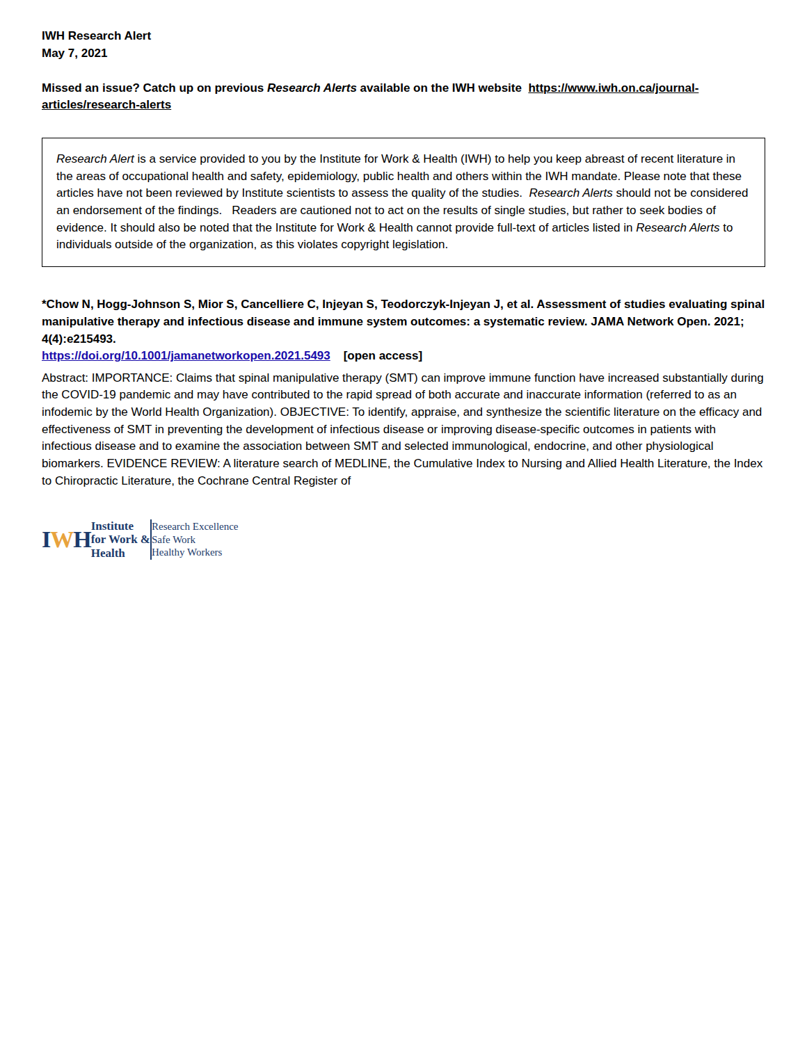IWH Research Alert
May 7, 2021
Missed an issue? Catch up on previous Research Alerts available on the IWH website https://www.iwh.on.ca/journal-articles/research-alerts
Research Alert is a service provided to you by the Institute for Work & Health (IWH) to help you keep abreast of recent literature in the areas of occupational health and safety, epidemiology, public health and others within the IWH mandate. Please note that these articles have not been reviewed by Institute scientists to assess the quality of the studies. Research Alerts should not be considered an endorsement of the findings. Readers are cautioned not to act on the results of single studies, but rather to seek bodies of evidence. It should also be noted that the Institute for Work & Health cannot provide full-text of articles listed in Research Alerts to individuals outside of the organization, as this violates copyright legislation.
*Chow N, Hogg-Johnson S, Mior S, Cancelliere C, Injeyan S, Teodorczyk-Injeyan J, et al. Assessment of studies evaluating spinal manipulative therapy and infectious disease and immune system outcomes: a systematic review. JAMA Network Open. 2021; 4(4):e215493.
https://doi.org/10.1001/jamanetworkopen.2021.5493 [open access]
Abstract: IMPORTANCE: Claims that spinal manipulative therapy (SMT) can improve immune function have increased substantially during the COVID-19 pandemic and may have contributed to the rapid spread of both accurate and inaccurate information (referred to as an infodemic by the World Health Organization). OBJECTIVE: To identify, appraise, and synthesize the scientific literature on the efficacy and effectiveness of SMT in preventing the development of infectious disease or improving disease-specific outcomes in patients with infectious disease and to examine the association between SMT and selected immunological, endocrine, and other physiological biomarkers. EVIDENCE REVIEW: A literature search of MEDLINE, the Cumulative Index to Nursing and Allied Health Literature, the Index to Chiropractic Literature, the Cochrane Central Register of
| I W H | Institute for Work & Health | Research Excellence Safe Work Healthy Workers |